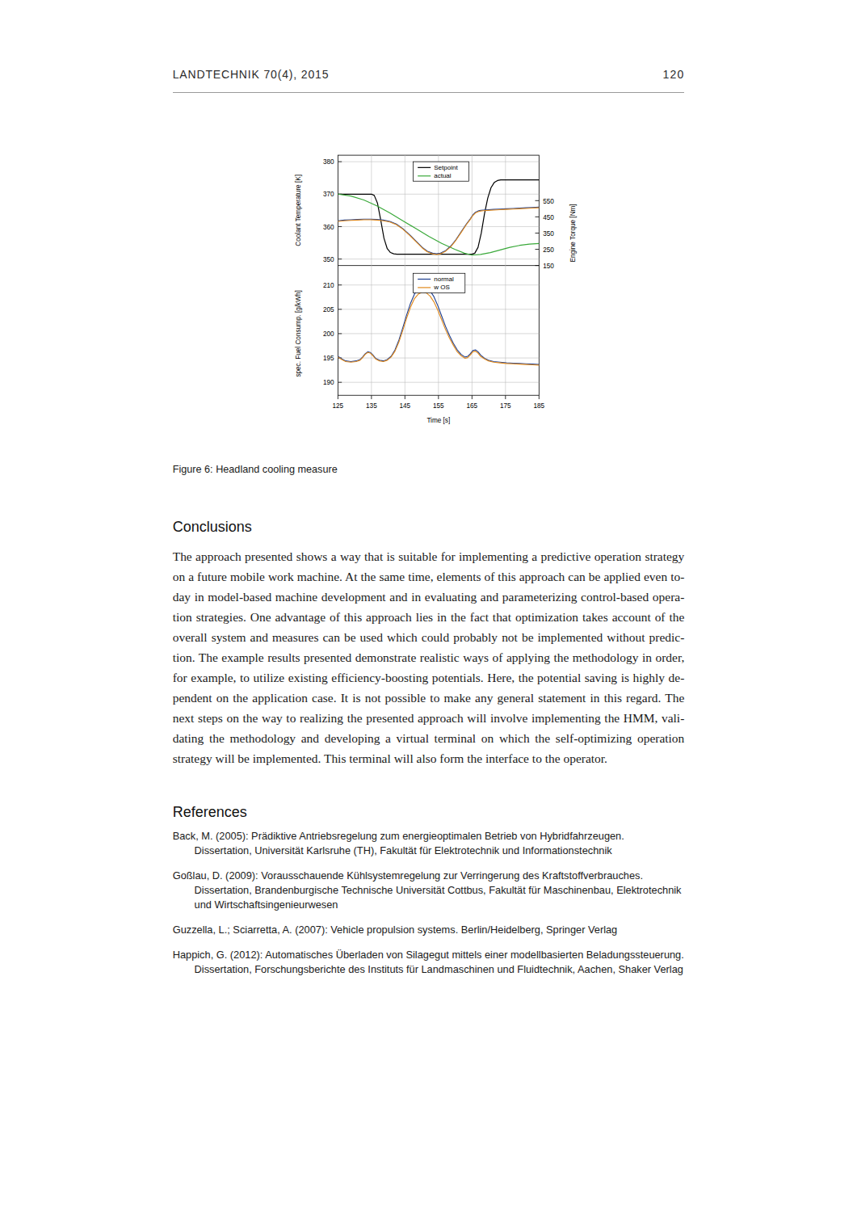LANDTECHNIK 70(4), 2015 120
Coordinate system: viewBox 0 0 520 470 Plot area (shared x): x from 120 to 430 Top panel (Coolant Temp / Engine Torque): y 30 .. 200 Bottom panel (spec. Fuel Consump.): y 200 .. 400 y mapping: 380 -> 40 ; 350 -> 190 (5 px per K) 380 370 360 350 Coolant Temperature [K] 550 450 350 250 150 Engine Torque [Nm] Setpoint actual 210 205 200 195 190 spec. Fuel Consump. [g/kWh] normal w OS 125 135 145 155 165 175 185 Time [s]
Figure 6: Headland cooling measure
Conclusions
The approach presented shows a way that is suitable for implementing a predictive operation strategy on a future mobile work machine. At the same time, elements of this approach can be applied even today in model-based machine development and in evaluating and parameterizing control-based operation strategies. One advantage of this approach lies in the fact that optimization takes account of the overall system and measures can be used which could probably not be implemented without prediction. The example results presented demonstrate realistic ways of applying the methodology in order, for example, to utilize existing efficiency-boosting potentials. Here, the potential saving is highly dependent on the application case. It is not possible to make any general statement in this regard. The next steps on the way to realizing the presented approach will involve implementing the HMM, validating the methodology and developing a virtual terminal on which the self-optimizing operation strategy will be implemented. This terminal will also form the interface to the operator.
References
Back, M. (2005): Prädiktive Antriebsregelung zum energieoptimalen Betrieb von Hybridfahrzeugen. Dissertation, Universität Karlsruhe (TH), Fakultät für Elektrotechnik und Informationstechnik
Goßlau, D. (2009): Vorausschauende Kühlsystemregelung zur Verringerung des Kraftstoffverbrauches. Dissertation, Brandenburgische Technische Universität Cottbus, Fakultät für Maschinenbau, Elektrotechnik und Wirtschaftsingenieurwesen
Guzzella, L.; Sciarretta, A. (2007): Vehicle propulsion systems. Berlin/Heidelberg, Springer Verlag
Happich, G. (2012): Automatisches Überladen von Silagegut mittels einer modellbasierten Beladungssteuerung. Dissertation, Forschungsberichte des Instituts für Landmaschinen und Fluidtechnik, Aachen, Shaker Verlag